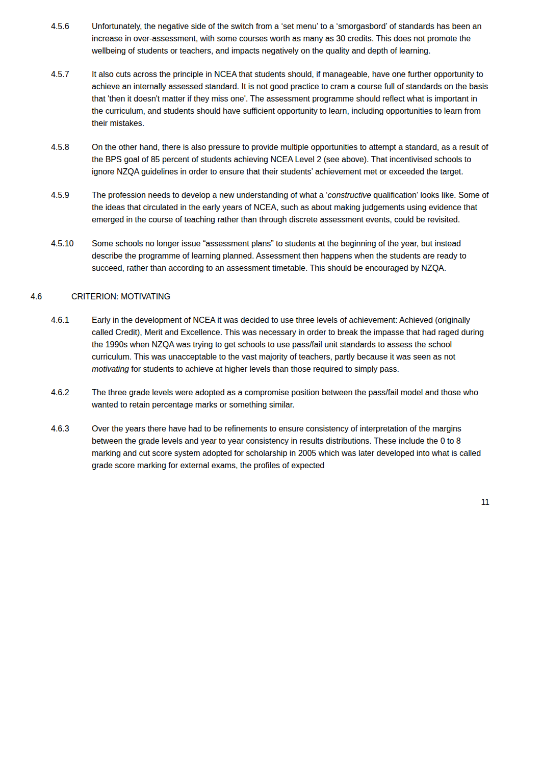4.5.6
Unfortunately, the negative side of the switch from a ‘set menu’ to a ‘smorgasbord’ of standards has been an increase in over-assessment, with some courses worth as many as 30 credits. This does not promote the wellbeing of students or teachers, and impacts negatively on the quality and depth of learning.
4.5.7
It also cuts across the principle in NCEA that students should, if manageable, have one further opportunity to achieve an internally assessed standard. It is not good practice to cram a course full of standards on the basis that 'then it doesn't matter if they miss one'. The assessment programme should reflect what is important in the curriculum, and students should have sufficient opportunity to learn, including opportunities to learn from their mistakes.
4.5.8
On the other hand, there is also pressure to provide multiple opportunities to attempt a standard, as a result of the BPS goal of 85 percent of students achieving NCEA Level 2 (see above). That incentivised schools to ignore NZQA guidelines in order to ensure that their students’ achievement met or exceeded the target.
4.5.9
The profession needs to develop a new understanding of what a ‘constructive qualification’ looks like. Some of the ideas that circulated in the early years of NCEA, such as about making judgements using evidence that emerged in the course of teaching rather than through discrete assessment events, could be revisited.
4.5.10
Some schools no longer issue “assessment plans” to students at the beginning of the year, but instead describe the programme of learning planned. Assessment then happens when the students are ready to succeed, rather than according to an assessment timetable. This should be encouraged by NZQA.
4.6
Criterion: Motivating
4.6.1
Early in the development of NCEA it was decided to use three levels of achievement: Achieved (originally called Credit), Merit and Excellence. This was necessary in order to break the impasse that had raged during the 1990s when NZQA was trying to get schools to use pass/fail unit standards to assess the school curriculum. This was unacceptable to the vast majority of teachers, partly because it was seen as not motivating for students to achieve at higher levels than those required to simply pass.
4.6.2
The three grade levels were adopted as a compromise position between the pass/fail model and those who wanted to retain percentage marks or something similar.
4.6.3
Over the years there have had to be refinements to ensure consistency of interpretation of the margins between the grade levels and year to year consistency in results distributions. These include the 0 to 8 marking and cut score system adopted for scholarship in 2005 which was later developed into what is called grade score marking for external exams, the profiles of expected
11